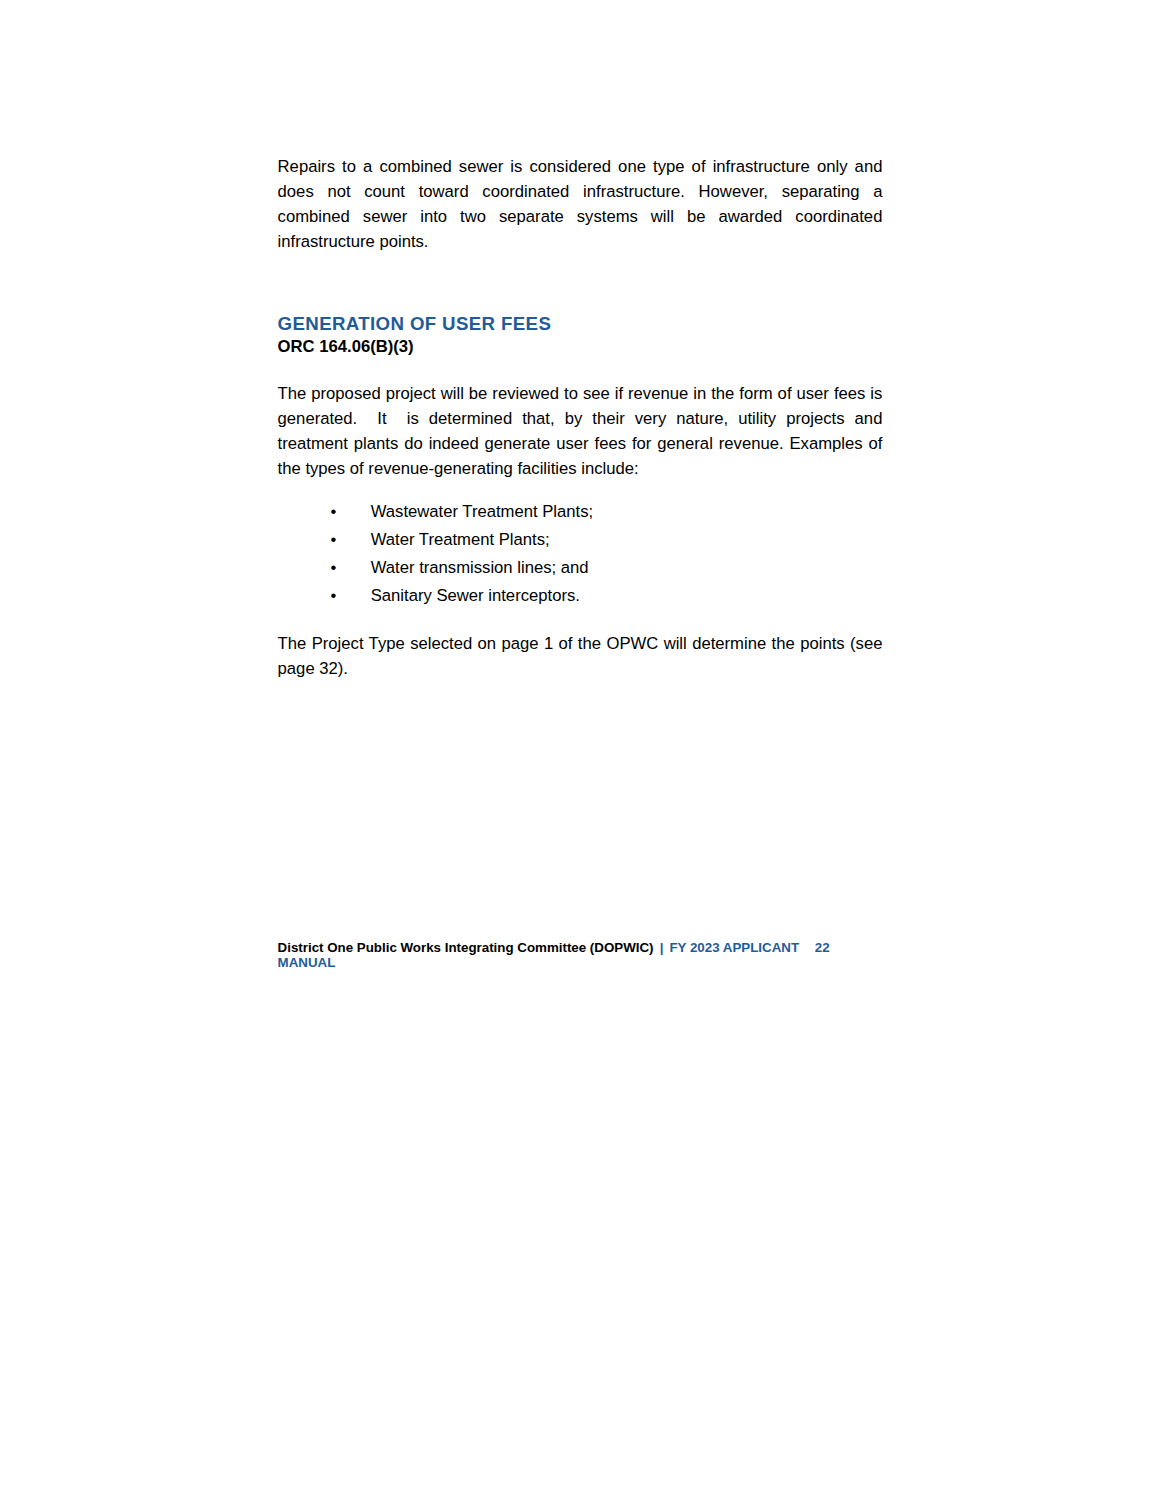Repairs to a combined sewer is considered one type of infrastructure only and does not count toward coordinated infrastructure. However, separating a combined sewer into two separate systems will be awarded coordinated infrastructure points.
Generation of User Fees
ORC 164.06(B)(3)
The proposed project will be reviewed to see if revenue in the form of user fees is generated. It is determined that, by their very nature, utility projects and treatment plants do indeed generate user fees for general revenue. Examples of the types of revenue-generating facilities include:
Wastewater Treatment Plants;
Water Treatment Plants;
Water transmission lines; and
Sanitary Sewer interceptors.
The Project Type selected on page 1 of the OPWC will determine the points (see page 32).
District One Public Works Integrating Committee (DOPWIC) | FY 2023 APPLICANT MANUAL
22